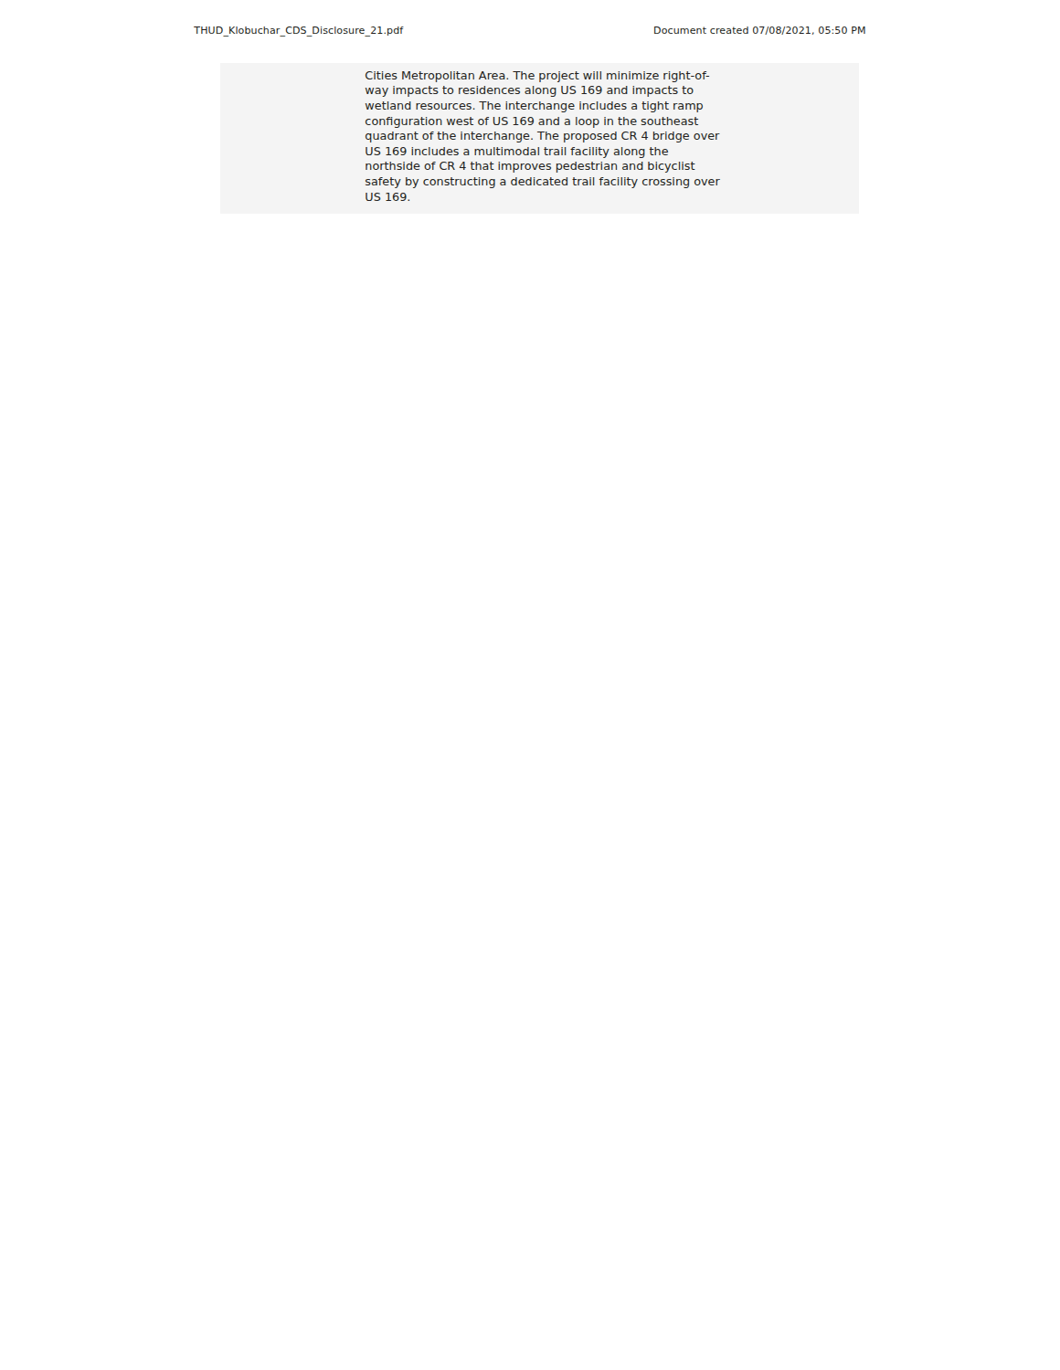THUD_Klobuchar_CDS_Disclosure_21.pdf
Document created 07/08/2021, 05:50 PM
| | Cities Metropolitan Area. The project will minimize right-of-way impacts to residences along US 169 and impacts to wetland resources. The interchange includes a tight ramp configuration west of US 169 and a loop in the southeast quadrant of the interchange. The proposed CR 4 bridge over US 169 includes a multimodal trail facility along the northside of CR 4 that improves pedestrian and bicyclist safety by constructing a dedicated trail facility crossing over US 169. | | |